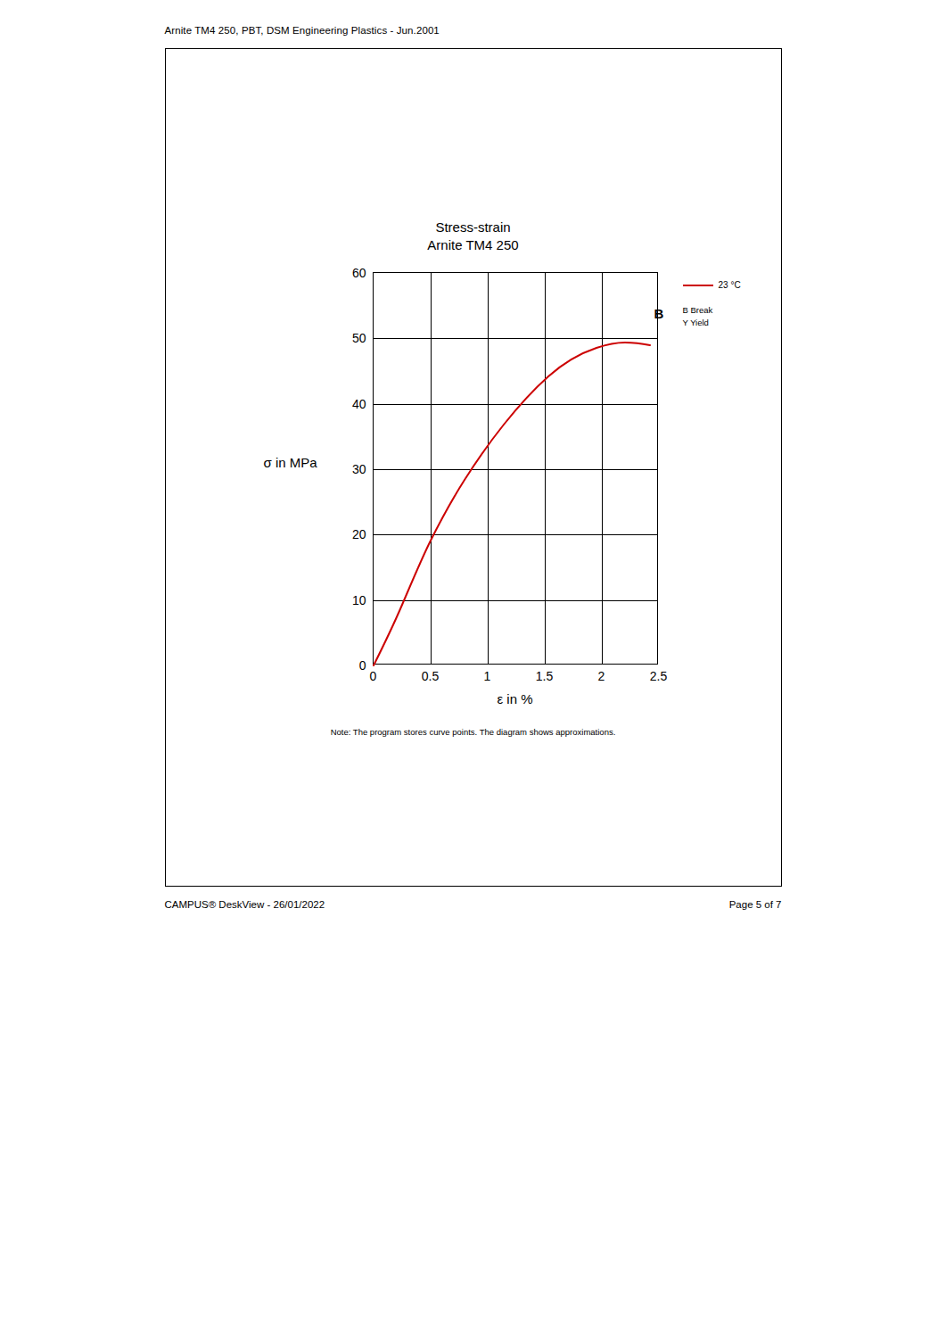Arnite TM4 250, PBT, DSM Engineering Plastics - Jun.2001
Stress-strain Arnite TM4 250
σ in MPa
60
50
40
30
20
10
0
0
0.5
1
1.5
2
2.5
B
23 °C
B Break
Y Yield
ε in %
Note: The program stores curve points. The diagram shows approximations.
CAMPUS® DeskView - 26/01/2022 Page 5 of 7